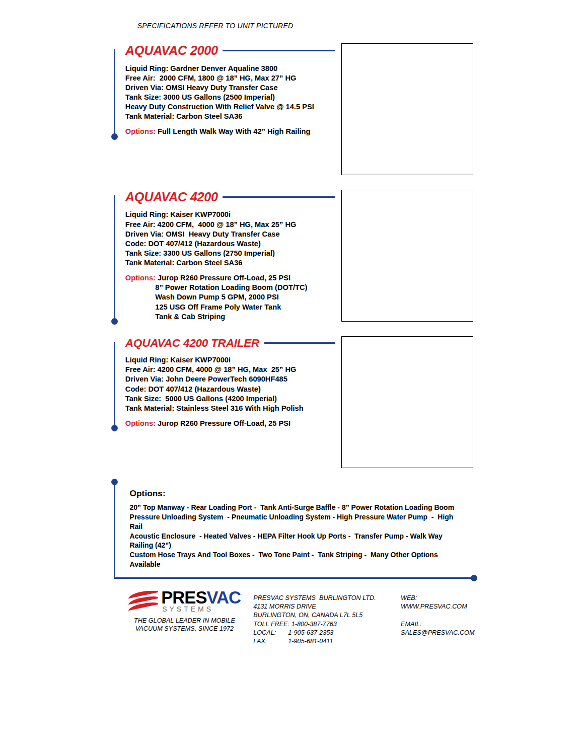SPECIFICATIONS REFER TO UNIT PICTURED
AQUAVAC 2000
Liquid Ring: Gardner Denver Aqualine 3800
Free Air: 2000 CFM, 1800 @ 18” HG, Max 27” HG
Driven Via: OMSI Heavy Duty Transfer Case
Tank Size: 3000 US Gallons (2500 Imperial)
Heavy Duty Construction With Relief Valve @ 14.5 PSI
Tank Material: Carbon Steel SA36
Options: Full Length Walk Way With 42” High Railing
AQUAVAC 4200
Liquid Ring: Kaiser KWP7000i
Free Air: 4200 CFM, 4000 @ 18” HG, Max 25” HG
Driven Via: OMSI Heavy Duty Transfer Case
Code: DOT 407/412 (Hazardous Waste)
Tank Size: 3300 US Gallons (2750 Imperial)
Tank Material: Carbon Steel SA36
Options: Jurop R260 Pressure Off-Load, 25 PSI 8” Power Rotation Loading Boom (DOT/TC) Wash Down Pump 5 GPM, 2000 PSI 125 USG Off Frame Poly Water Tank Tank & Cab Striping
AQUAVAC 4200 TRAILER
Liquid Ring: Kaiser KWP7000i
Free Air: 4200 CFM, 4000 @ 18” HG, Max 25” HG
Driven Via: John Deere PowerTech 6090HF485
Code: DOT 407/412 (Hazardous Waste)
Tank Size: 5000 US Gallons (4200 Imperial)
Tank Material: Stainless Steel 316 With High Polish
Options: Jurop R260 Pressure Off-Load, 25 PSI
Options:
20” Top Manway - Rear Loading Port - Tank Anti-Surge Baffle - 8” Power Rotation Loading Boom
Pressure Unloading System - Pneumatic Unloading System - High Pressure Water Pump - High Rail
Acoustic Enclosure - Heated Valves - HEPA Filter Hook Up Ports - Transfer Pump - Walk Way Railing (42”)
Custom Hose Trays And Tool Boxes - Two Tone Paint - Tank Striping - Many Other Options Available
PRESVAC
SYSTEMS
THE GLOBAL LEADER IN MOBILE
VACUUM SYSTEMS, SINCE 1972
PRESVAC SYSTEMS BURLINGTON LTD.
4131 MORRIS DRIVE
BURLINGTON, ON, CANADA L7L 5L5
TOLL FREE: 1-800-387-7763
LOCAL: 1-905-637-2353
FAX: 1-905-681-0411
WEB: WWW.PRESVAC.COM
EMAIL: SALES@PRESVAC.COM